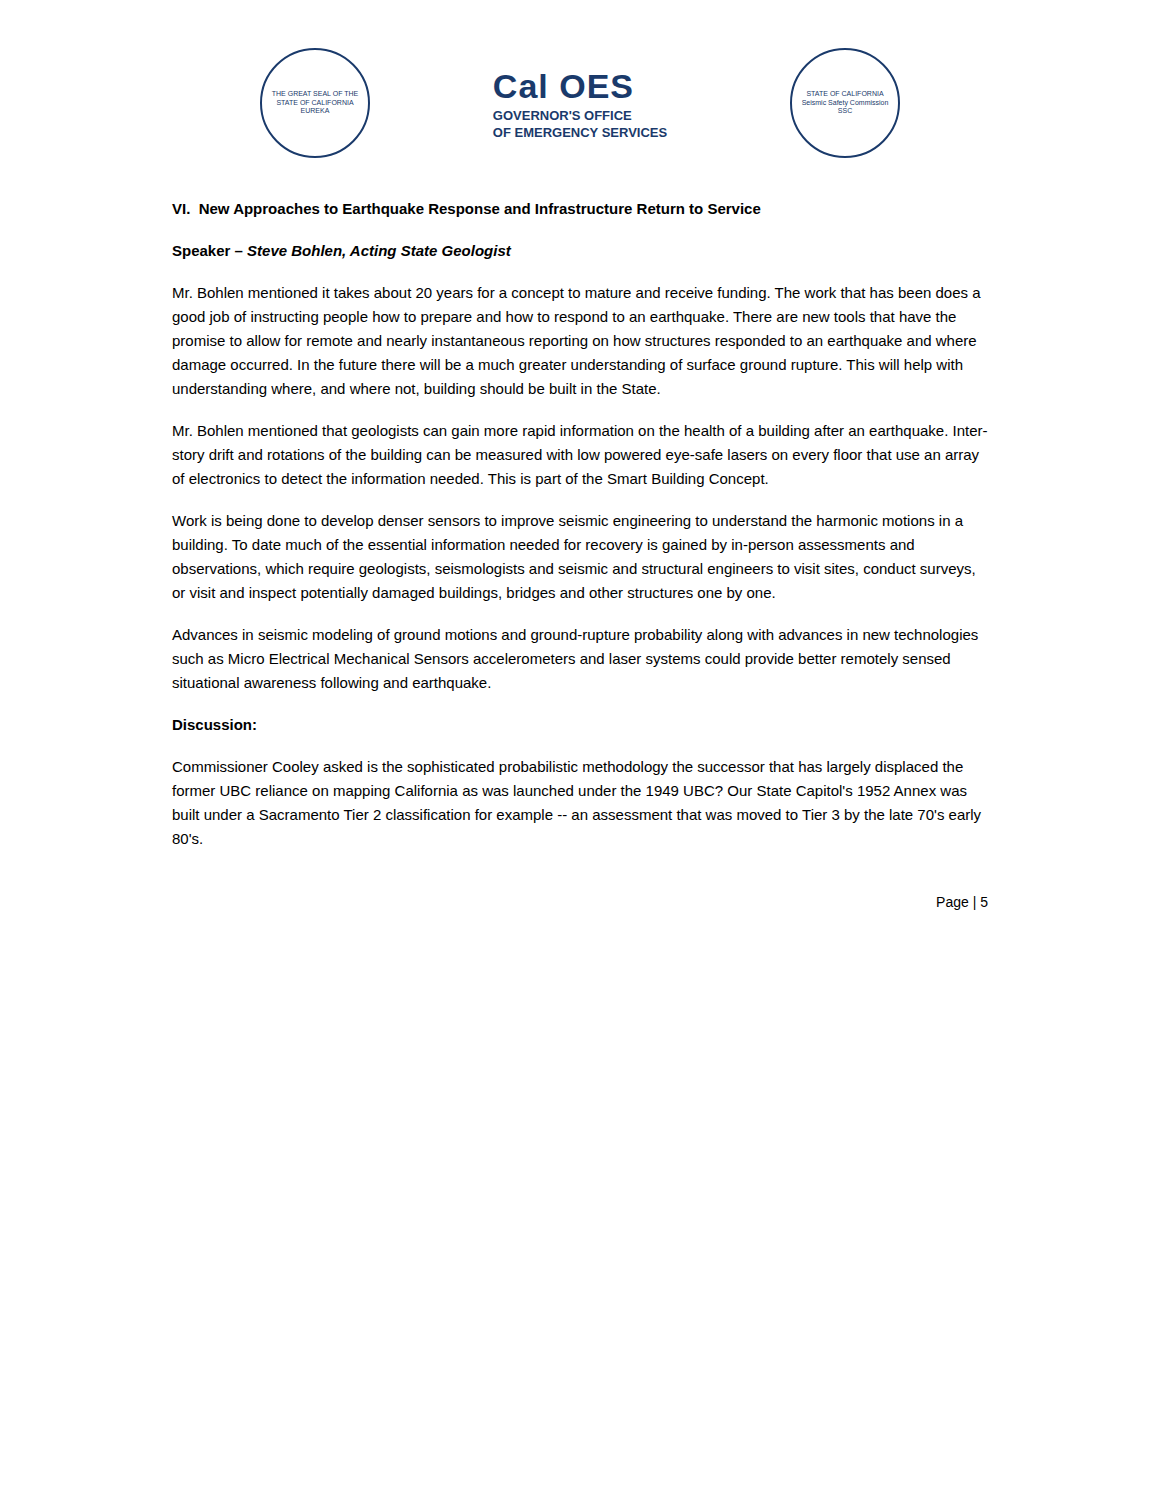THE GREAT SEAL OF THE STATE OF CALIFORNIA
EUREKA
Cal OES
GOVERNOR'S OFFICE
OF EMERGENCY SERVICES
STATE OF CALIFORNIA
Seismic Safety Commission
SSC
VI. New Approaches to Earthquake Response and Infrastructure Return to Service
Speaker – Steve Bohlen, Acting State Geologist
Mr. Bohlen mentioned it takes about 20 years for a concept to mature and receive funding. The work that has been does a good job of instructing people how to prepare and how to respond to an earthquake. There are new tools that have the promise to allow for remote and nearly instantaneous reporting on how structures responded to an earthquake and where damage occurred. In the future there will be a much greater understanding of surface ground rupture. This will help with understanding where, and where not, building should be built in the State.
Mr. Bohlen mentioned that geologists can gain more rapid information on the health of a building after an earthquake. Inter-story drift and rotations of the building can be measured with low powered eye-safe lasers on every floor that use an array of electronics to detect the information needed. This is part of the Smart Building Concept.
Work is being done to develop denser sensors to improve seismic engineering to understand the harmonic motions in a building. To date much of the essential information needed for recovery is gained by in-person assessments and observations, which require geologists, seismologists and seismic and structural engineers to visit sites, conduct surveys, or visit and inspect potentially damaged buildings, bridges and other structures one by one.
Advances in seismic modeling of ground motions and ground-rupture probability along with advances in new technologies such as Micro Electrical Mechanical Sensors accelerometers and laser systems could provide better remotely sensed situational awareness following and earthquake.
Discussion:
Commissioner Cooley asked is the sophisticated probabilistic methodology the successor that has largely displaced the former UBC reliance on mapping California as was launched under the 1949 UBC? Our State Capitol's 1952 Annex was built under a Sacramento Tier 2 classification for example -- an assessment that was moved to Tier 3 by the late 70's early 80's.
Page | 5